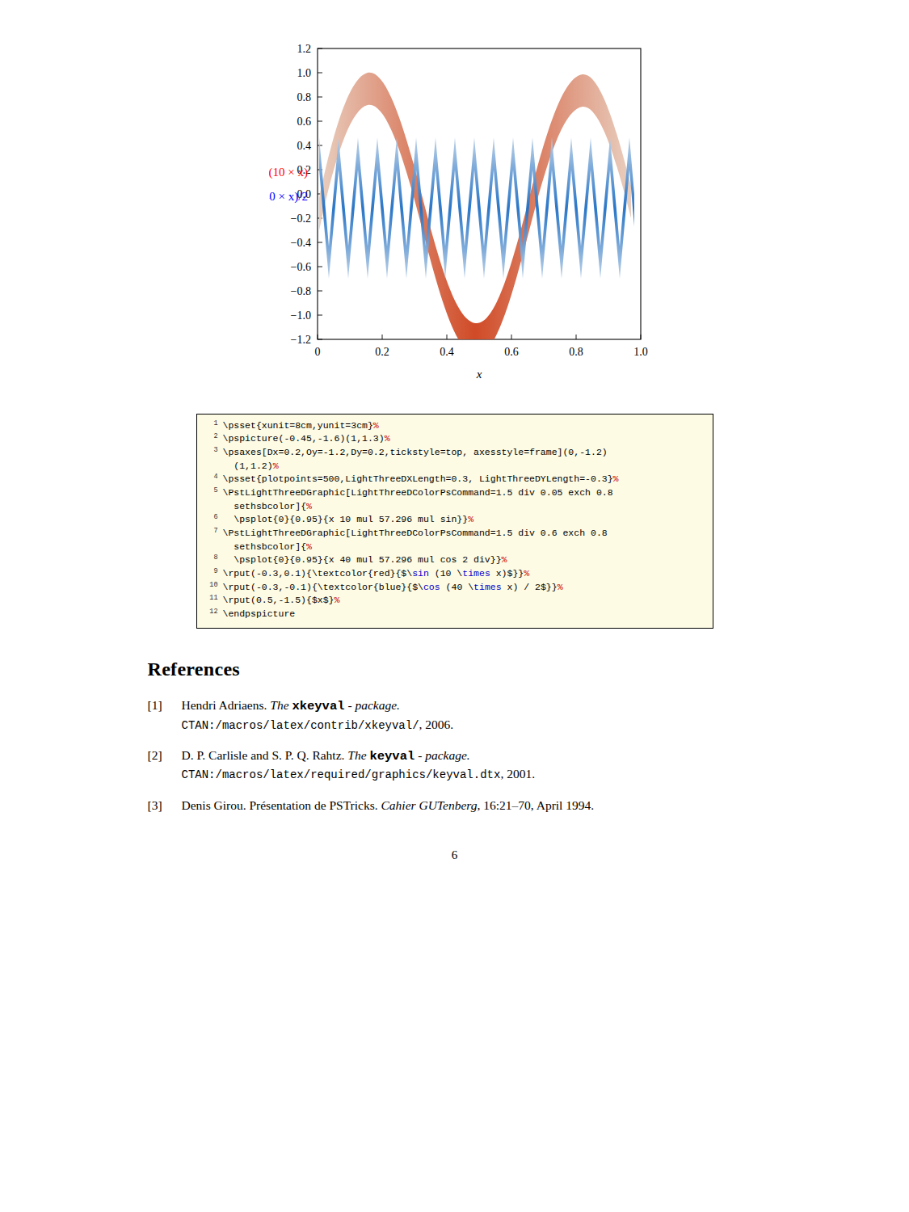1.2 1.0 0.8 0.6 0.4 0.2 0.0 −0.2 −0.4 −0.6 −0.8 −1.0 −1.2 0 0.2 0.4 0.6 0.8 1.0 x sin(10 × x) cos(40 × x)/2
| 1 | \psset{xunit=8cm,yunit=3cm} % |
| 2 | \pspicture(-0.45,-1.6)(1,1.3) % |
| 3 | \psaxes[Dx=0.2,Oy=-1.2,Dy=0.2,tickstyle=top, axesstyle=frame](0,-1.2) (1,1.2) % |
| 4 | \psset{plotpoints=500,LightThreeDXLength=0.3, LightThreeDYLength=-0.3} % |
| 5 | \PstLightThreeDGraphic[LightThreeDColorPsCommand=1.5 div 0.05 exch 0.8 sethsbcolor]{ % |
| 6 | \psplot{0}{0.95}{x 10 mul 57.296 mul sin}} % |
| 7 | \PstLightThreeDGraphic[LightThreeDColorPsCommand=1.5 div 0.6 exch 0.8 sethsbcolor]{ % |
| 8 | \psplot{0}{0.95}{x 40 mul 57.296 mul cos 2 div}} % |
| 9 | \rput(-0.3,0.1){\textcolor{red}{$\ sin (10 \ times x)$}} % |
| 10 | \rput(-0.3,-0.1){\textcolor{blue}{$\ cos (40 \ times x) / 2$}} % |
| 11 | \rput(0.5,-1.5){$x$} % |
| 12 | \endpspicture |
References
[1] Hendri Adriaens. The xkeyval - package.
CTAN:/macros/latex/contrib/xkeyval/, 2006.
[2] D. P. Carlisle and S. P. Q. Rahtz. The keyval - package.
CTAN:/macros/latex/required/graphics/keyval.dtx, 2001.
[3] Denis Girou. Présentation de PSTricks. Cahier GUTenberg, 16:21–70, April 1994.
6